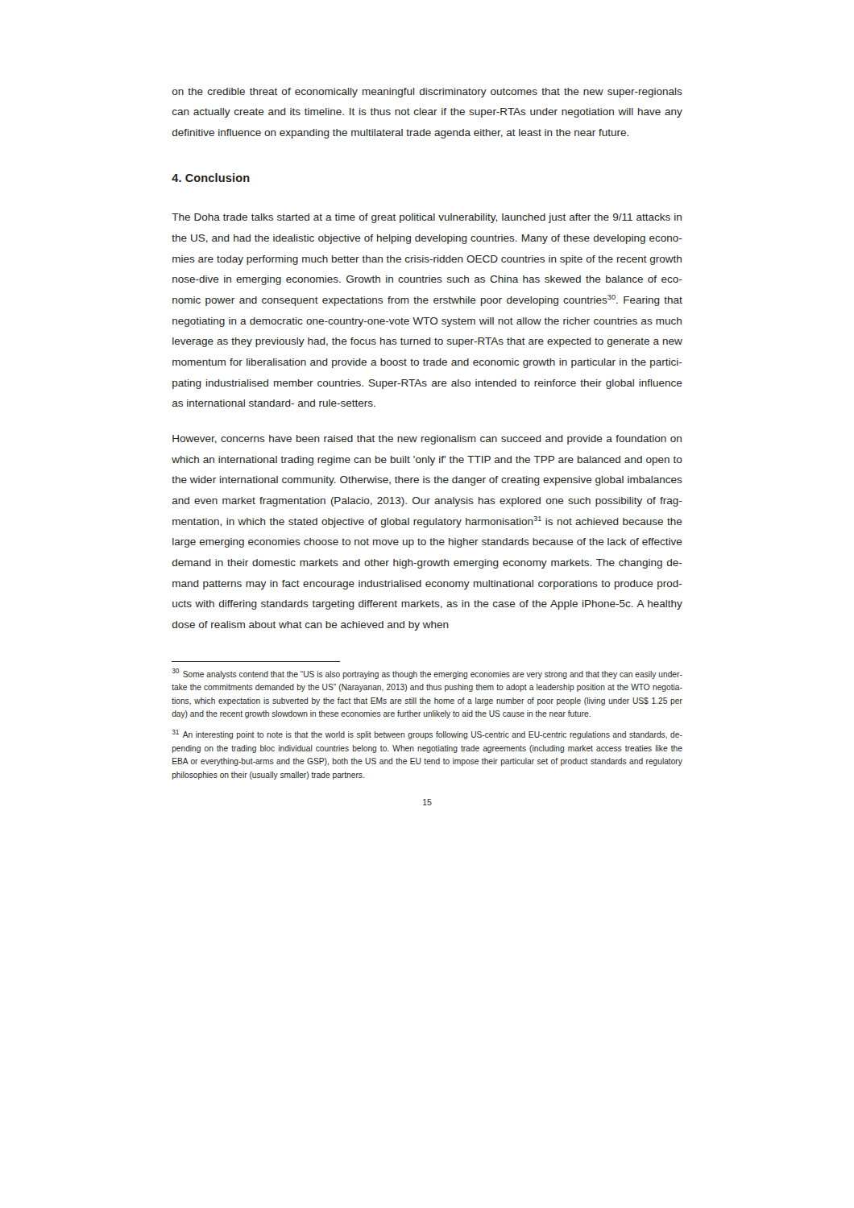on the credible threat of economically meaningful discriminatory outcomes that the new super-regionals can actually create and its timeline. It is thus not clear if the super-RTAs under negotiation will have any definitive influence on expanding the multilateral trade agenda either, at least in the near future.
4. Conclusion
The Doha trade talks started at a time of great political vulnerability, launched just after the 9/11 attacks in the US, and had the idealistic objective of helping developing countries. Many of these developing economies are today performing much better than the crisis-ridden OECD countries in spite of the recent growth nose-dive in emerging economies. Growth in countries such as China has skewed the balance of economic power and consequent expectations from the erstwhile poor developing countries30. Fearing that negotiating in a democratic one-country-one-vote WTO system will not allow the richer countries as much leverage as they previously had, the focus has turned to super-RTAs that are expected to generate a new momentum for liberalisation and provide a boost to trade and economic growth in particular in the participating industrialised member countries. Super-RTAs are also intended to reinforce their global influence as international standard- and rule-setters.
However, concerns have been raised that the new regionalism can succeed and provide a foundation on which an international trading regime can be built 'only if' the TTIP and the TPP are balanced and open to the wider international community. Otherwise, there is the danger of creating expensive global imbalances and even market fragmentation (Palacio, 2013). Our analysis has explored one such possibility of fragmentation, in which the stated objective of global regulatory harmonisation31 is not achieved because the large emerging economies choose to not move up to the higher standards because of the lack of effective demand in their domestic markets and other high-growth emerging economy markets. The changing demand patterns may in fact encourage industrialised economy multinational corporations to produce products with differing standards targeting different markets, as in the case of the Apple iPhone-5c. A healthy dose of realism about what can be achieved and by when
30 Some analysts contend that the “US is also portraying as though the emerging economies are very strong and that they can easily undertake the commitments demanded by the US” (Narayanan, 2013) and thus pushing them to adopt a leadership position at the WTO negotiations, which expectation is subverted by the fact that EMs are still the home of a large number of poor people (living under US$ 1.25 per day) and the recent growth slowdown in these economies are further unlikely to aid the US cause in the near future.
31 An interesting point to note is that the world is split between groups following US-centric and EU-centric regulations and standards, depending on the trading bloc individual countries belong to. When negotiating trade agreements (including market access treaties like the EBA or everything-but-arms and the GSP), both the US and the EU tend to impose their particular set of product standards and regulatory philosophies on their (usually smaller) trade partners.
15